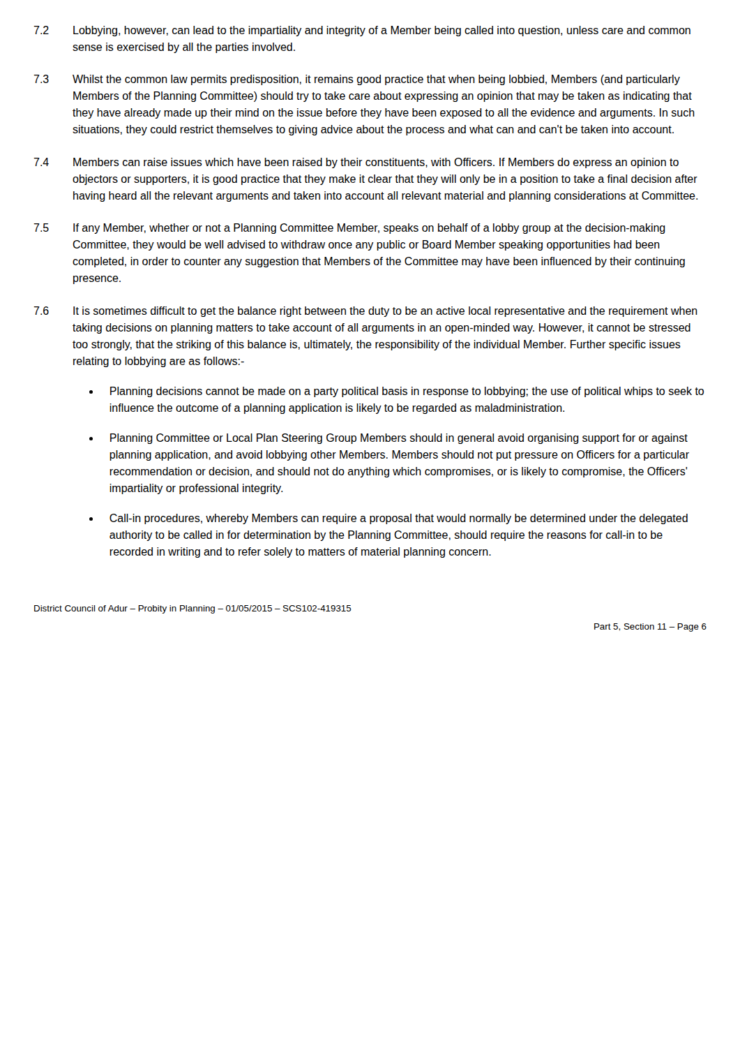7.2
Lobbying, however, can lead to the impartiality and integrity of a Member being called into question, unless care and common sense is exercised by all the parties involved.
7.3
Whilst the common law permits predisposition, it remains good practice that when being lobbied, Members (and particularly Members of the Planning Committee) should try to take care about expressing an opinion that may be taken as indicating that they have already made up their mind on the issue before they have been exposed to all the evidence and arguments. In such situations, they could restrict themselves to giving advice about the process and what can and can't be taken into account.
7.4
Members can raise issues which have been raised by their constituents, with Officers. If Members do express an opinion to objectors or supporters, it is good practice that they make it clear that they will only be in a position to take a final decision after having heard all the relevant arguments and taken into account all relevant material and planning considerations at Committee.
7.5
If any Member, whether or not a Planning Committee Member, speaks on behalf of a lobby group at the decision-making Committee, they would be well advised to withdraw once any public or Board Member speaking opportunities had been completed, in order to counter any suggestion that Members of the Committee may have been influenced by their continuing presence.
7.6
It is sometimes difficult to get the balance right between the duty to be an active local representative and the requirement when taking decisions on planning matters to take account of all arguments in an open-minded way. However, it cannot be stressed too strongly, that the striking of this balance is, ultimately, the responsibility of the individual Member. Further specific issues relating to lobbying are as follows:-
Planning decisions cannot be made on a party political basis in response to lobbying; the use of political whips to seek to influence the outcome of a planning application is likely to be regarded as maladministration.
Planning Committee or Local Plan Steering Group Members should in general avoid organising support for or against planning application, and avoid lobbying other Members. Members should not put pressure on Officers for a particular recommendation or decision, and should not do anything which compromises, or is likely to compromise, the Officers' impartiality or professional integrity.
Call-in procedures, whereby Members can require a proposal that would normally be determined under the delegated authority to be called in for determination by the Planning Committee, should require the reasons for call-in to be recorded in writing and to refer solely to matters of material planning concern.
District Council of Adur – Probity in Planning – 01/05/2015 – SCS102-419315
Part 5, Section 11 – Page 6